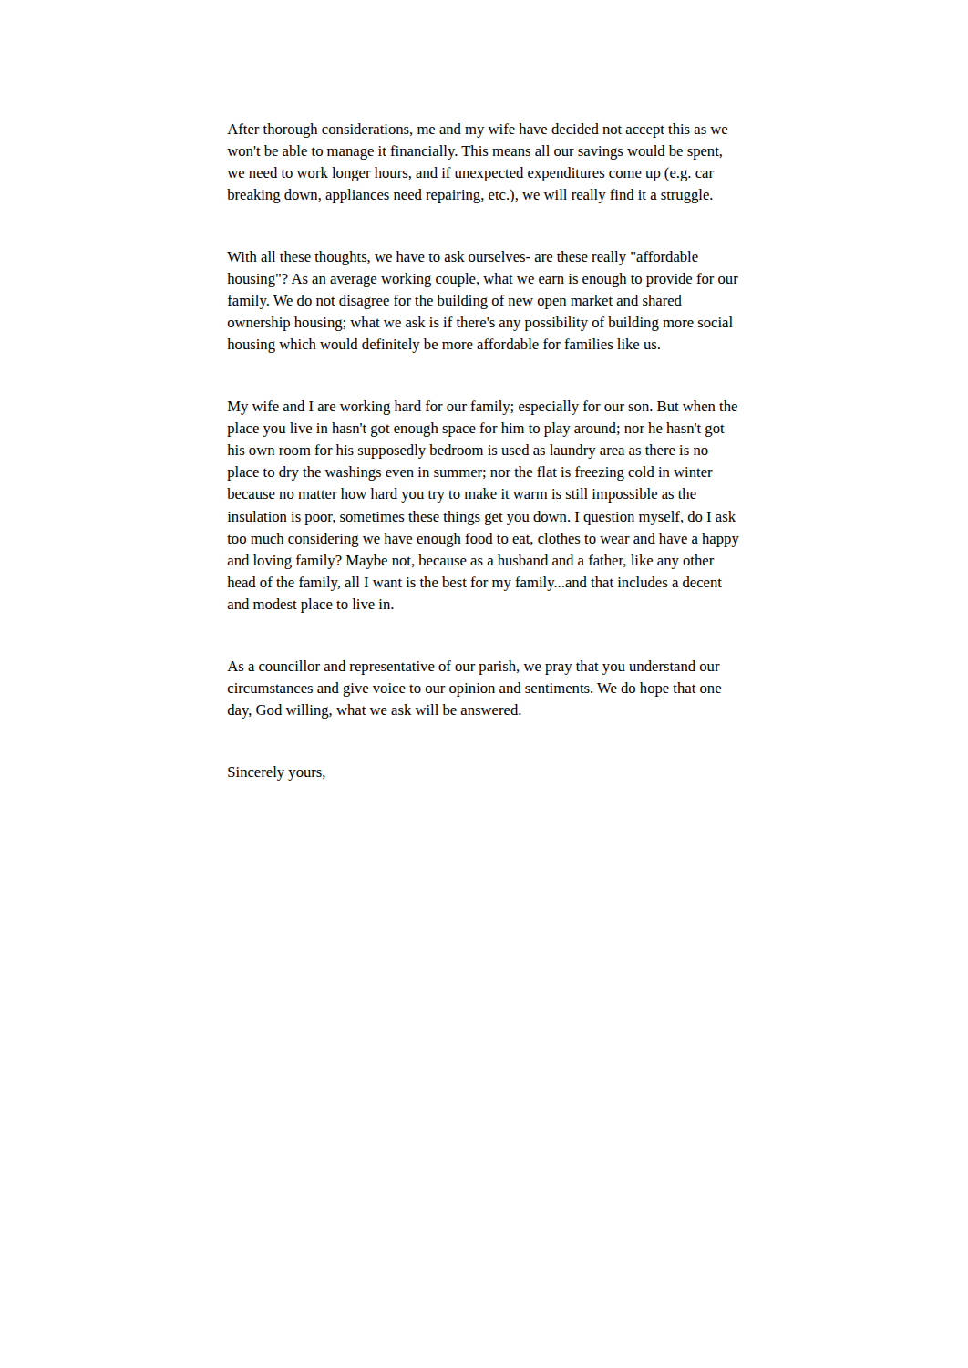After thorough considerations, me and my wife have decided not accept this as we won't be able to manage it financially. This means all our savings would be spent, we need to work longer hours, and if unexpected expenditures come up (e.g. car breaking down, appliances need repairing, etc.), we will really find it a struggle.
With all these thoughts, we have to ask ourselves- are these really "affordable housing"? As an average working couple, what we earn is enough to provide for our family. We do not disagree for the building of new open market and shared ownership housing; what we ask is if there's any possibility of building more social housing which would definitely be more affordable for families like us.
My wife and I are working hard for our family; especially for our son. But when the place you live in hasn't got enough space for him to play around; nor he hasn't got his own room for his supposedly bedroom is used as laundry area as there is no place to dry the washings even in summer; nor the flat is freezing cold in winter because no matter how hard you try to make it warm is still impossible as the insulation is poor, sometimes these things get you down. I question myself, do I ask too much considering we have enough food to eat, clothes to wear and have a happy and loving family? Maybe not, because as a husband and a father, like any other head of the family, all I want is the best for my family...and that includes a decent and modest place to live in.
As a councillor and representative of our parish, we pray that you understand our circumstances and give voice to our opinion and sentiments. We do hope that one day, God willing, what we ask will be answered.
Sincerely yours,